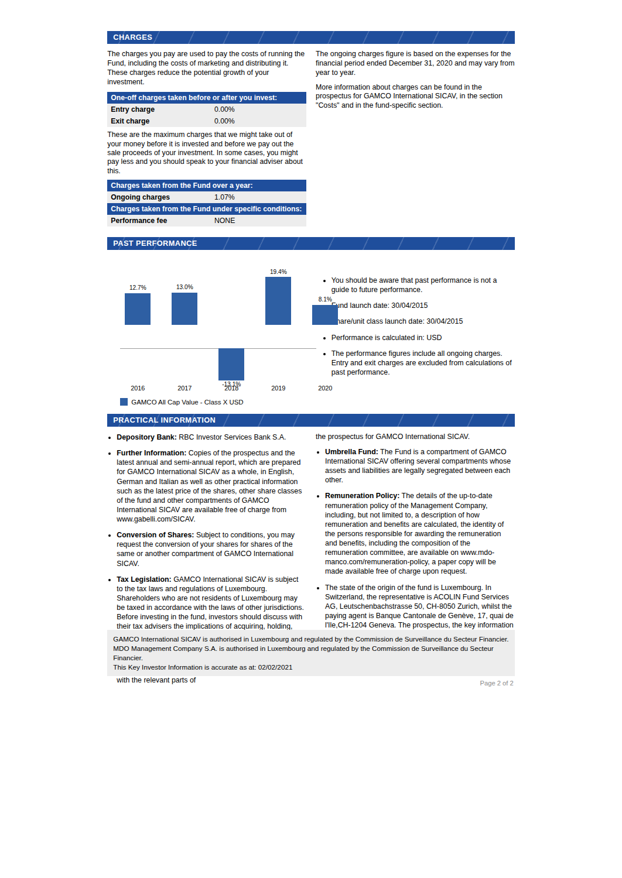CHARGES
The charges you pay are used to pay the costs of running the Fund, including the costs of marketing and distributing it. These charges reduce the potential growth of your investment.
| One-off charges taken before or after you invest: |
| Entry charge | 0.00% |
| Exit charge | 0.00% |
| These are the maximum charges that we might take out of your money before it is invested and before we pay out the sale proceeds of your investment. In some cases, you might pay less and you should speak to your financial adviser about this. |
| Charges taken from the Fund over a year: |
| Ongoing charges | 1.07% |
| Charges taken from the Fund under specific conditions: |
| Performance fee | NONE |
The ongoing charges figure is based on the expenses for the financial period ended December 31, 2020 and may vary from year to year.
More information about charges can be found in the prospectus for GAMCO International SICAV, in the section "Costs" and in the fund-specific section.
PAST PERFORMANCE
12.7%
13.0%
-13.1%
19.4%
8.1%
2016
2017
2018
2019
2020
GAMCO All Cap Value - Class X USD
You should be aware that past performance is not a guide to future performance.
Fund launch date: 30/04/2015
Share/unit class launch date: 30/04/2015
Performance is calculated in: USD
The performance figures include all ongoing charges. Entry and exit charges are excluded from calculations of past performance.
PRACTICAL INFORMATION
Depository Bank: RBC Investor Services Bank S.A.
Further Information: Copies of the prospectus and the latest annual and semi-annual report, which are prepared for GAMCO International SICAV as a whole, in English, German and Italian as well as other practical information such as the latest price of the shares, other share classes of the fund and other compartments of GAMCO International SICAV are available free of charge from www.gabelli.com/SICAV.
Conversion of Shares: Subject to conditions, you may request the conversion of your shares for shares of the same or another compartment of GAMCO International SICAV.
Tax Legislation: GAMCO International SICAV is subject to the tax laws and regulations of Luxembourg. Shareholders who are not residents of Luxembourg may be taxed in accordance with the laws of other jurisdictions. Before investing in the fund, investors should discuss with their tax advisers the implications of acquiring, holding, transferring and redeeming shares.
Liability: GAMCO International SICAV may be held liable solely on the basis of any statement contained in this document that is misleading, inaccurate or inconsistent with the relevant parts of
the prospectus for GAMCO International SICAV.
Umbrella Fund: The Fund is a compartment of GAMCO International SICAV offering several compartments whose assets and liabilities are legally segregated between each other.
Remuneration Policy: The details of the up-to-date remuneration policy of the Management Company, including, but not limited to, a description of how remuneration and benefits are calculated, the identity of the persons responsible for awarding the remuneration and benefits, including the composition of the remuneration committee, are available on www.mdo-manco.com/remuneration-policy, a paper copy will be made available free of charge upon request.
The state of the origin of the fund is Luxembourg. In Switzerland, the representative is ACOLIN Fund Services AG, Leutschenbachstrasse 50, CH-8050 Zurich, whilst the paying agent is Banque Cantonale de Genève, 17, quai de l'Ile,CH-1204 Geneva. The prospectus, the key information documents or the key investor information documents (KIID), the articles of incorporation as well as the annual and semi-annual reports may be obtained free of charge from the representative.
GAMCO International SICAV is authorised in Luxembourg and regulated by the Commission de Surveillance du Secteur Financier.
MDO Management Company S.A. is authorised in Luxembourg and regulated by the Commission de Surveillance du Secteur Financier.
This Key Investor Information is accurate as at: 02/02/2021
Page 2 of 2